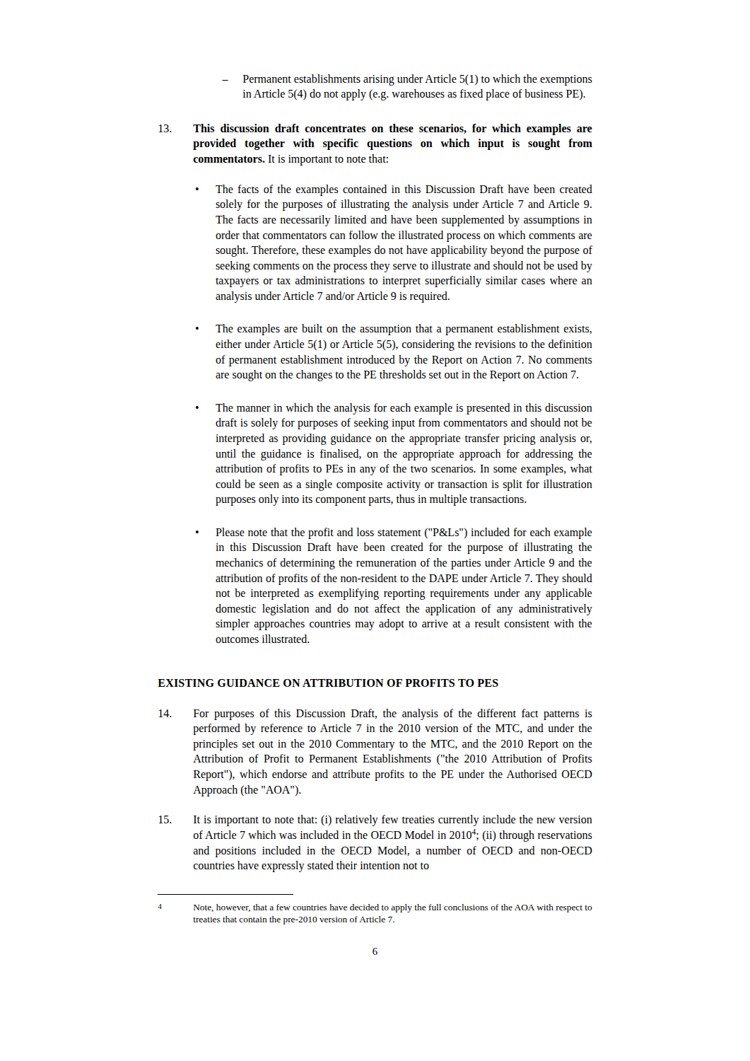–
Permanent establishments arising under Article 5(1) to which the exemptions in Article 5(4) do not apply (e.g. warehouses as fixed place of business PE).
13.
This discussion draft concentrates on these scenarios, for which examples are provided together with specific questions on which input is sought from commentators. It is important to note that:
• The facts of the examples contained in this Discussion Draft have been created solely for the purposes of illustrating the analysis under Article 7 and Article 9. The facts are necessarily limited and have been supplemented by assumptions in order that commentators can follow the illustrated process on which comments are sought. Therefore, these examples do not have applicability beyond the purpose of seeking comments on the process they serve to illustrate and should not be used by taxpayers or tax administrations to interpret superficially similar cases where an analysis under Article 7 and/or Article 9 is required.
• The examples are built on the assumption that a permanent establishment exists, either under Article 5(1) or Article 5(5), considering the revisions to the definition of permanent establishment introduced by the Report on Action 7. No comments are sought on the changes to the PE thresholds set out in the Report on Action 7.
• The manner in which the analysis for each example is presented in this discussion draft is solely for purposes of seeking input from commentators and should not be interpreted as providing guidance on the appropriate transfer pricing analysis or, until the guidance is finalised, on the appropriate approach for addressing the attribution of profits to PEs in any of the two scenarios. In some examples, what could be seen as a single composite activity or transaction is split for illustration purposes only into its component parts, thus in multiple transactions.
• Please note that the profit and loss statement ("P&Ls") included for each example in this Discussion Draft have been created for the purpose of illustrating the mechanics of determining the remuneration of the parties under Article 9 and the attribution of profits of the non-resident to the DAPE under Article 7. They should not be interpreted as exemplifying reporting requirements under any applicable domestic legislation and do not affect the application of any administratively simpler approaches countries may adopt to arrive at a result consistent with the outcomes illustrated.
EXISTING GUIDANCE ON ATTRIBUTION OF PROFITS TO PES
14.
For purposes of this Discussion Draft, the analysis of the different fact patterns is performed by reference to Article 7 in the 2010 version of the MTC, and under the principles set out in the 2010 Commentary to the MTC, and the 2010 Report on the Attribution of Profit to Permanent Establishments ("the 2010 Attribution of Profits Report"), which endorse and attribute profits to the PE under the Authorised OECD Approach (the "AOA").
15.
It is important to note that: (i) relatively few treaties currently include the new version of Article 7 which was included in the OECD Model in 20104; (ii) through reservations and positions included in the OECD Model, a number of OECD and non-OECD countries have expressly stated their intention not to
4
Note, however, that a few countries have decided to apply the full conclusions of the AOA with respect to treaties that contain the pre-2010 version of Article 7.
6